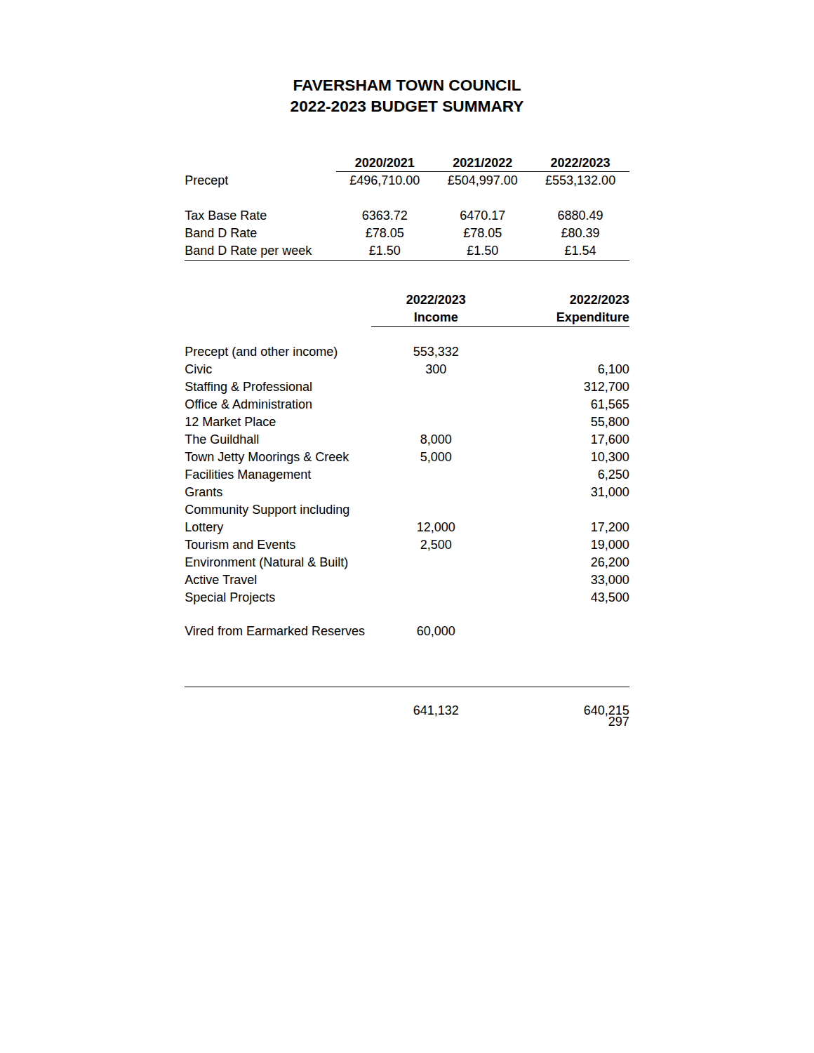FAVERSHAM TOWN COUNCIL
2022-2023 BUDGET SUMMARY
| | 2020/2021 | 2021/2022 | 2022/2023 |
| --- | --- | --- | --- |
| Precept | £496,710.00 | £504,997.00 | £553,132.00 |
| Tax Base Rate | 6363.72 | 6470.17 | 6880.49 |
| Band D Rate | £78.05 | £78.05 | £80.39 |
| Band D Rate per week | £1.50 | £1.50 | £1.54 |
| | 2022/2023 | 2022/2023 |
| | Income | Expenditure |
| Precept (and other income) | 553,332 | |
| Civic | 300 | 6,100 |
| Staffing & Professional | | 312,700 |
| Office & Administration | | 61,565 |
| 12 Market Place | | 55,800 |
| The Guildhall | 8,000 | 17,600 |
| Town Jetty Moorings & Creek | 5,000 | 10,300 |
| Facilities Management | | 6,250 |
| Grants | | 31,000 |
| Community Support including | | |
| Lottery | 12,000 | 17,200 |
| Tourism and Events | 2,500 | 19,000 |
| Environment (Natural & Built) | | 26,200 |
| Active Travel | | 33,000 |
| Special Projects | | 43,500 |
| Vired from Earmarked Reserves | 60,000 | |
| | 641,132 | 640,215 |
297